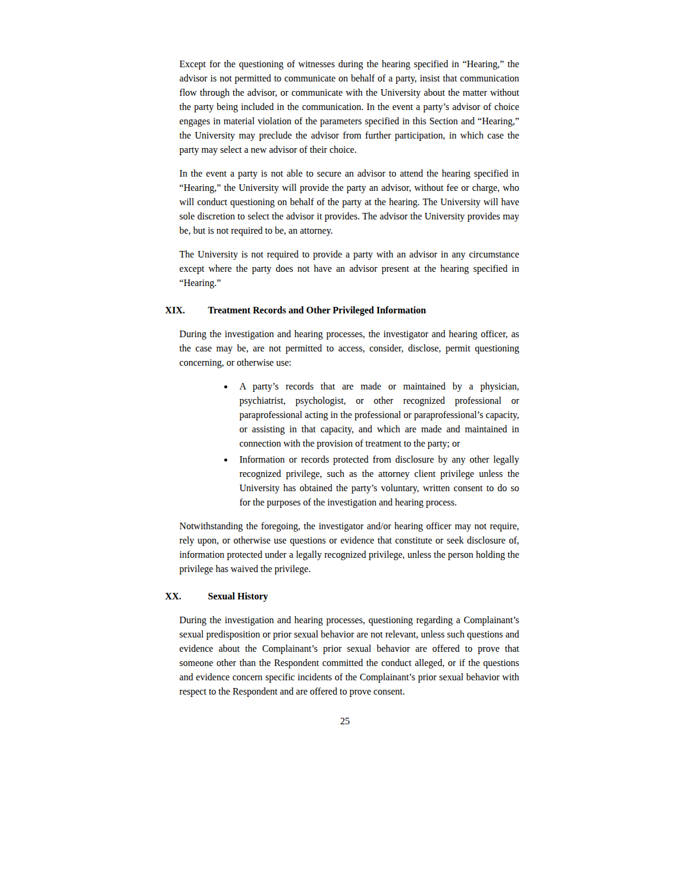Except for the questioning of witnesses during the hearing specified in “Hearing,” the advisor is not permitted to communicate on behalf of a party, insist that communication flow through the advisor, or communicate with the University about the matter without the party being included in the communication. In the event a party’s advisor of choice engages in material violation of the parameters specified in this Section and “Hearing,” the University may preclude the advisor from further participation, in which case the party may select a new advisor of their choice.
In the event a party is not able to secure an advisor to attend the hearing specified in “Hearing,” the University will provide the party an advisor, without fee or charge, who will conduct questioning on behalf of the party at the hearing. The University will have sole discretion to select the advisor it provides. The advisor the University provides may be, but is not required to be, an attorney.
The University is not required to provide a party with an advisor in any circumstance except where the party does not have an advisor present at the hearing specified in “Hearing.”
XIX. Treatment Records and Other Privileged Information
During the investigation and hearing processes, the investigator and hearing officer, as the case may be, are not permitted to access, consider, disclose, permit questioning concerning, or otherwise use:
A party’s records that are made or maintained by a physician, psychiatrist, psychologist, or other recognized professional or paraprofessional acting in the professional or paraprofessional’s capacity, or assisting in that capacity, and which are made and maintained in connection with the provision of treatment to the party; or
Information or records protected from disclosure by any other legally recognized privilege, such as the attorney client privilege unless the University has obtained the party’s voluntary, written consent to do so for the purposes of the investigation and hearing process.
Notwithstanding the foregoing, the investigator and/or hearing officer may not require, rely upon, or otherwise use questions or evidence that constitute or seek disclosure of, information protected under a legally recognized privilege, unless the person holding the privilege has waived the privilege.
XX. Sexual History
During the investigation and hearing processes, questioning regarding a Complainant’s sexual predisposition or prior sexual behavior are not relevant, unless such questions and evidence about the Complainant’s prior sexual behavior are offered to prove that someone other than the Respondent committed the conduct alleged, or if the questions and evidence concern specific incidents of the Complainant’s prior sexual behavior with respect to the Respondent and are offered to prove consent.
25